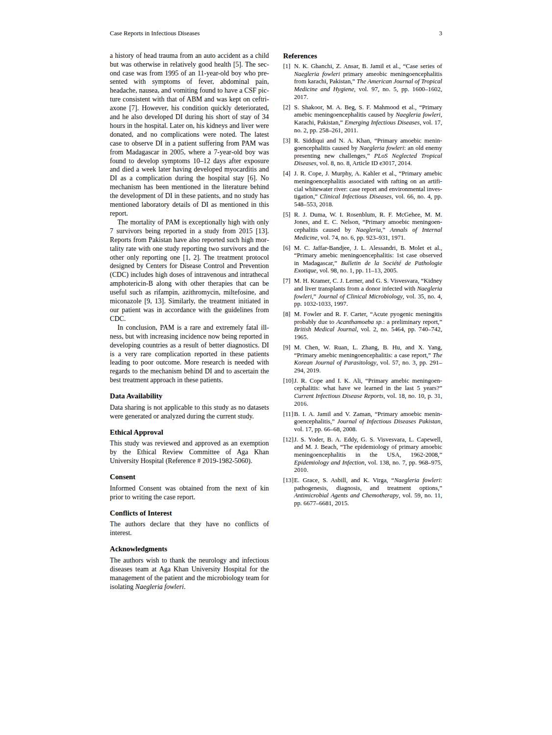Case Reports in Infectious Diseases 3
a history of head trauma from an auto accident as a child but was otherwise in relatively good health [5]. The second case was from 1995 of an 11-year-old boy who presented with symptoms of fever, abdominal pain, headache, nausea, and vomiting found to have a CSF picture consistent with that of ABM and was kept on ceftriaxone [7]. However, his condition quickly deteriorated, and he also developed DI during his short of stay of 34 hours in the hospital. Later on, his kidneys and liver were donated, and no complications were noted. The latest case to observe DI in a patient suffering from PAM was from Madagascar in 2005, where a 7-year-old boy was found to develop symptoms 10–12 days after exposure and died a week later having developed myocarditis and DI as a complication during the hospital stay [6]. No mechanism has been mentioned in the literature behind the development of DI in these patients, and no study has mentioned laboratory details of DI as mentioned in this report.
The mortality of PAM is exceptionally high with only 7 survivors being reported in a study from 2015 [13]. Reports from Pakistan have also reported such high mortality rate with one study reporting two survivors and the other only reporting one [1, 2]. The treatment protocol designed by Centers for Disease Control and Prevention (CDC) includes high doses of intravenous and intrathecal amphotericin-B along with other therapies that can be useful such as rifampin, azithromycin, miltefosine, and miconazole [9, 13]. Similarly, the treatment initiated in our patient was in accordance with the guidelines from CDC.
In conclusion, PAM is a rare and extremely fatal illness, but with increasing incidence now being reported in developing countries as a result of better diagnostics. DI is a very rare complication reported in these patients leading to poor outcome. More research is needed with regards to the mechanism behind DI and to ascertain the best treatment approach in these patients.
Data Availability
Data sharing is not applicable to this study as no datasets were generated or analyzed during the current study.
Ethical Approval
This study was reviewed and approved as an exemption by the Ethical Review Committee of Aga Khan University Hospital (Reference # 2019-1982-5060).
Consent
Informed Consent was obtained from the next of kin prior to writing the case report.
Conflicts of Interest
The authors declare that they have no conflicts of interest.
Acknowledgments
The authors wish to thank the neurology and infectious diseases team at Aga Khan University Hospital for the management of the patient and the microbiology team for isolating Naegleria fowleri.
References
[1] N. K. Ghanchi, Z. Ansar, B. Jamil et al., “Case series of Naegleria fowleri primary ameobic meningoencephalitis from karachi, Pakistan,” The American Journal of Tropical Medicine and Hygiene, vol. 97, no. 5, pp. 1600–1602, 2017.
[2] S. Shakoor, M. A. Beg, S. F. Mahmood et al., “Primary amebic meningoencephalitis caused by Naegleria fowleri, Karachi, Pakistan,” Emerging Infectious Diseases, vol. 17, no. 2, pp. 258–261, 2011.
[3] R. Siddiqui and N. A. Khan, “Primary amoebic meningoencephalitis caused by Naegleria fowleri: an old enemy presenting new challenges,” PLoS Neglected Tropical Diseases, vol. 8, no. 8, Article ID e3017, 2014.
[4] J. R. Cope, J. Murphy, A. Kahler et al., “Primary amebic meningoencephalitis associated with rafting on an artificial whitewater river: case report and environmental investigation,” Clinical Infectious Diseases, vol. 66, no. 4, pp. 548–553, 2018.
[5] R. J. Duma, W. I. Rosenblum, R. F. McGehee, M. M. Jones, and E. C. Nelson, “Primary amoebic meningoencephalitis caused by Naegleria,” Annals of Internal Medicine, vol. 74, no. 6, pp. 923–931, 1971.
[6] M. C. Jaffar-Bandjee, J. L. Alessandri, B. Molet et al., “Primary amebic meningoencephalitis: 1st case observed in Madagascar,” Bulletin de la Société de Pathologie Exotique, vol. 98, no. 1, pp. 11–13, 2005.
[7] M. H. Kramer, C. J. Lerner, and G. S. Visvesvara, “Kidney and liver transplants from a donor infected with Naegleria fowleri,” Journal of Clinical Microbiology, vol. 35, no. 4, pp. 1032-1033, 1997.
[8] M. Fowler and R. F. Carter, “Acute pyogenic meningitis probably due to Acanthamoeba sp.: a preliminary report,” British Medical Journal, vol. 2, no. 5464, pp. 740–742, 1965.
[9] M. Chen, W. Ruan, L. Zhang, B. Hu, and X. Yang, “Primary amebic meningoencephalitis: a case report,” The Korean Journal of Parasitology, vol. 57, no. 3, pp. 291–294, 2019.
[10] J. R. Cope and I. K. Ali, “Primary amebic meningoencephalitis: what have we learned in the last 5 years?” Current Infectious Disease Reports, vol. 18, no. 10, p. 31, 2016.
[11] B. I. A. Jamil and V. Zaman, “Primary amoebic meningoencephalitis,” Journal of Infectious Diseases Pakistan, vol. 17, pp. 66–68, 2008.
[12] J. S. Yoder, B. A. Eddy, G. S. Visvesvara, L. Capewell, and M. J. Beach, “The epidemiology of primary amoebic meningoencephalitis in the USA, 1962-2008,” Epidemiology and Infection, vol. 138, no. 7, pp. 968–975, 2010.
[13] E. Grace, S. Asbill, and K. Virga, “Naegleria fowleri: pathogenesis, diagnosis, and treatment options,” Antimicrobial Agents and Chemotherapy, vol. 59, no. 11, pp. 6677–6681, 2015.